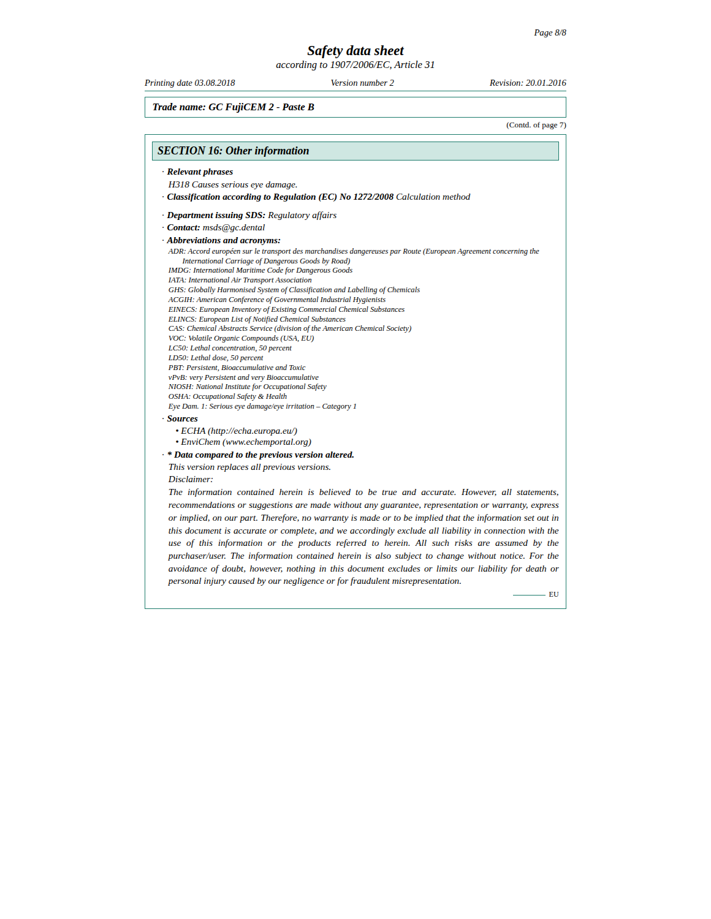Page 8/8
Safety data sheet
according to 1907/2006/EC, Article 31
Printing date 03.08.2018 Version number 2 Revision: 20.01.2016
Trade name: GC FujiCEM 2 - Paste B
(Contd. of page 7)
SECTION 16: Other information
· Relevant phrases
H318 Causes serious eye damage.
· Classification according to Regulation (EC) No 1272/2008 Calculation method
· Department issuing SDS: Regulatory affairs
· Contact: msds@gc.dental
· Abbreviations and acronyms:
ADR: Accord européen sur le transport des marchandises dangereuses par Route (European Agreement concerning the International Carriage of Dangerous Goods by Road)
IMDG: International Maritime Code for Dangerous Goods
IATA: International Air Transport Association
GHS: Globally Harmonised System of Classification and Labelling of Chemicals
ACGIH: American Conference of Governmental Industrial Hygienists
EINECS: European Inventory of Existing Commercial Chemical Substances
ELINCS: European List of Notified Chemical Substances
CAS: Chemical Abstracts Service (division of the American Chemical Society)
VOC: Volatile Organic Compounds (USA, EU)
LC50: Lethal concentration, 50 percent
LD50: Lethal dose, 50 percent
PBT: Persistent, Bioaccumulative and Toxic
vPvB: very Persistent and very Bioaccumulative
NIOSH: National Institute for Occupational Safety
OSHA: Occupational Safety & Health
Eye Dam. 1: Serious eye damage/eye irritation – Category 1
· Sources
• ECHA (http://echa.europa.eu/)
• EnviChem (www.echemportal.org)
· * Data compared to the previous version altered.
This version replaces all previous versions.
Disclaimer:
The information contained herein is believed to be true and accurate. However, all statements, recommendations or suggestions are made without any guarantee, representation or warranty, express or implied, on our part. Therefore, no warranty is made or to be implied that the information set out in this document is accurate or complete, and we accordingly exclude all liability in connection with the use of this information or the products referred to herein. All such risks are assumed by the purchaser/user. The information contained herein is also subject to change without notice. For the avoidance of doubt, however, nothing in this document excludes or limits our liability for death or personal injury caused by our negligence or for fraudulent misrepresentation.
EU